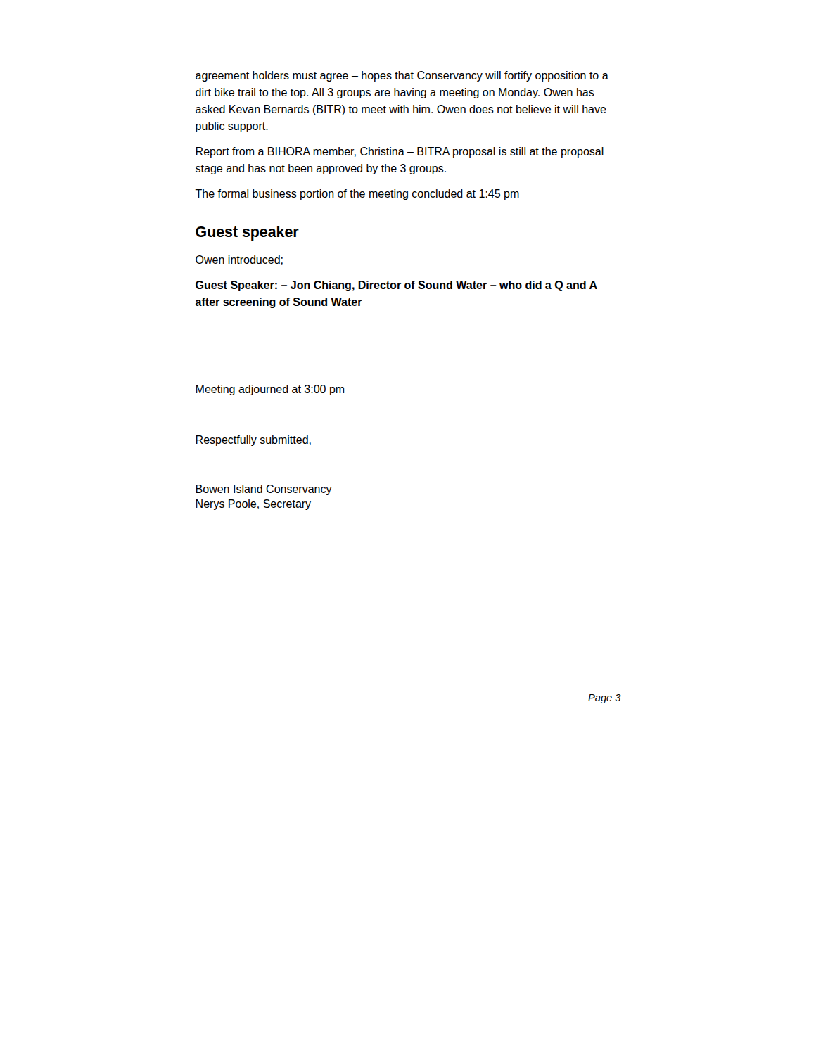agreement holders must agree – hopes that Conservancy will fortify opposition to a dirt bike trail to the top. All 3 groups are having a meeting on Monday. Owen has asked Kevan Bernards (BITR) to meet with him. Owen does not believe it will have public support.
Report from a BIHORA member, Christina – BITRA proposal is still at the proposal stage and has not been approved by the 3 groups.
The formal business portion of the meeting concluded at 1:45 pm
Guest speaker
Owen introduced;
Guest Speaker: – Jon Chiang, Director of Sound Water – who did a Q and A after screening of Sound Water
Meeting adjourned at 3:00 pm
Respectfully submitted,
Bowen Island Conservancy
Nerys Poole, Secretary
Page 3